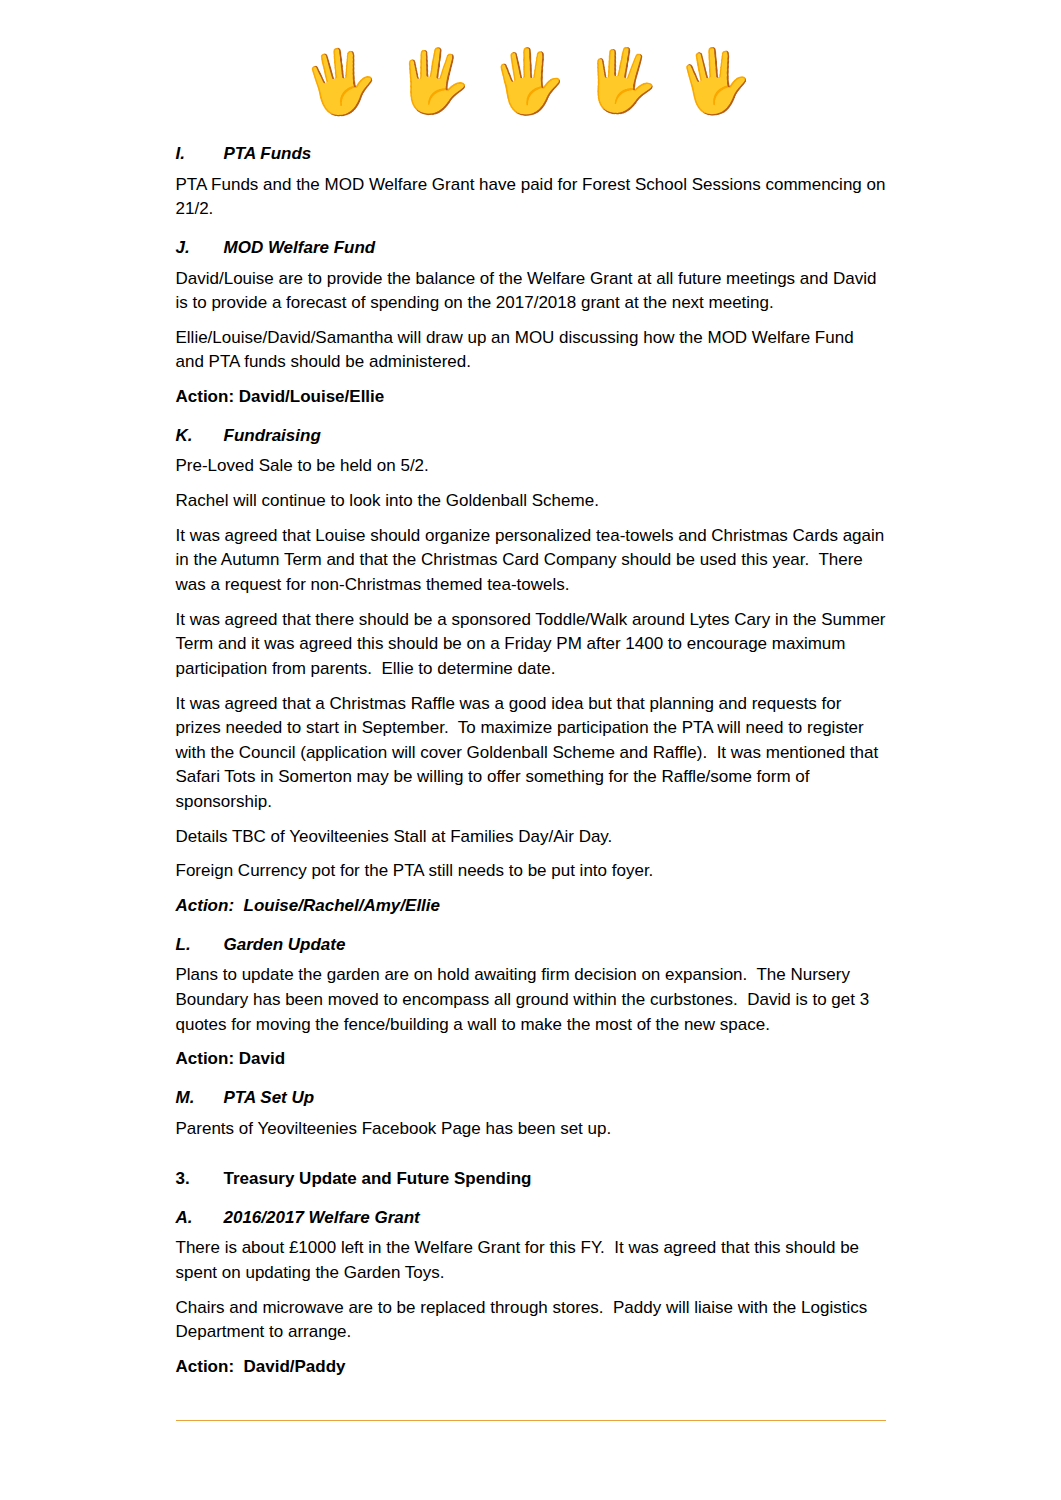🖐 🖐 🖐 🖐 🖐
I. PTA Funds
PTA Funds and the MOD Welfare Grant have paid for Forest School Sessions commencing on 21/2.
J. MOD Welfare Fund
David/Louise are to provide the balance of the Welfare Grant at all future meetings and David is to provide a forecast of spending on the 2017/2018 grant at the next meeting.
Ellie/Louise/David/Samantha will draw up an MOU discussing how the MOD Welfare Fund and PTA funds should be administered.
Action: David/Louise/Ellie
K. Fundraising
Pre-Loved Sale to be held on 5/2.
Rachel will continue to look into the Goldenball Scheme.
It was agreed that Louise should organize personalized tea-towels and Christmas Cards again in the Autumn Term and that the Christmas Card Company should be used this year. There was a request for non-Christmas themed tea-towels.
It was agreed that there should be a sponsored Toddle/Walk around Lytes Cary in the Summer Term and it was agreed this should be on a Friday PM after 1400 to encourage maximum participation from parents. Ellie to determine date.
It was agreed that a Christmas Raffle was a good idea but that planning and requests for prizes needed to start in September. To maximize participation the PTA will need to register with the Council (application will cover Goldenball Scheme and Raffle). It was mentioned that Safari Tots in Somerton may be willing to offer something for the Raffle/some form of sponsorship.
Details TBC of Yeovilteenies Stall at Families Day/Air Day.
Foreign Currency pot for the PTA still needs to be put into foyer.
Action: Louise/Rachel/Amy/Ellie
L. Garden Update
Plans to update the garden are on hold awaiting firm decision on expansion. The Nursery Boundary has been moved to encompass all ground within the curbstones. David is to get 3 quotes for moving the fence/building a wall to make the most of the new space.
Action: David
M. PTA Set Up
Parents of Yeovilteenies Facebook Page has been set up.
3. Treasury Update and Future Spending
A. 2016/2017 Welfare Grant
There is about £1000 left in the Welfare Grant for this FY. It was agreed that this should be spent on updating the Garden Toys.
Chairs and microwave are to be replaced through stores. Paddy will liaise with the Logistics Department to arrange.
Action: David/Paddy